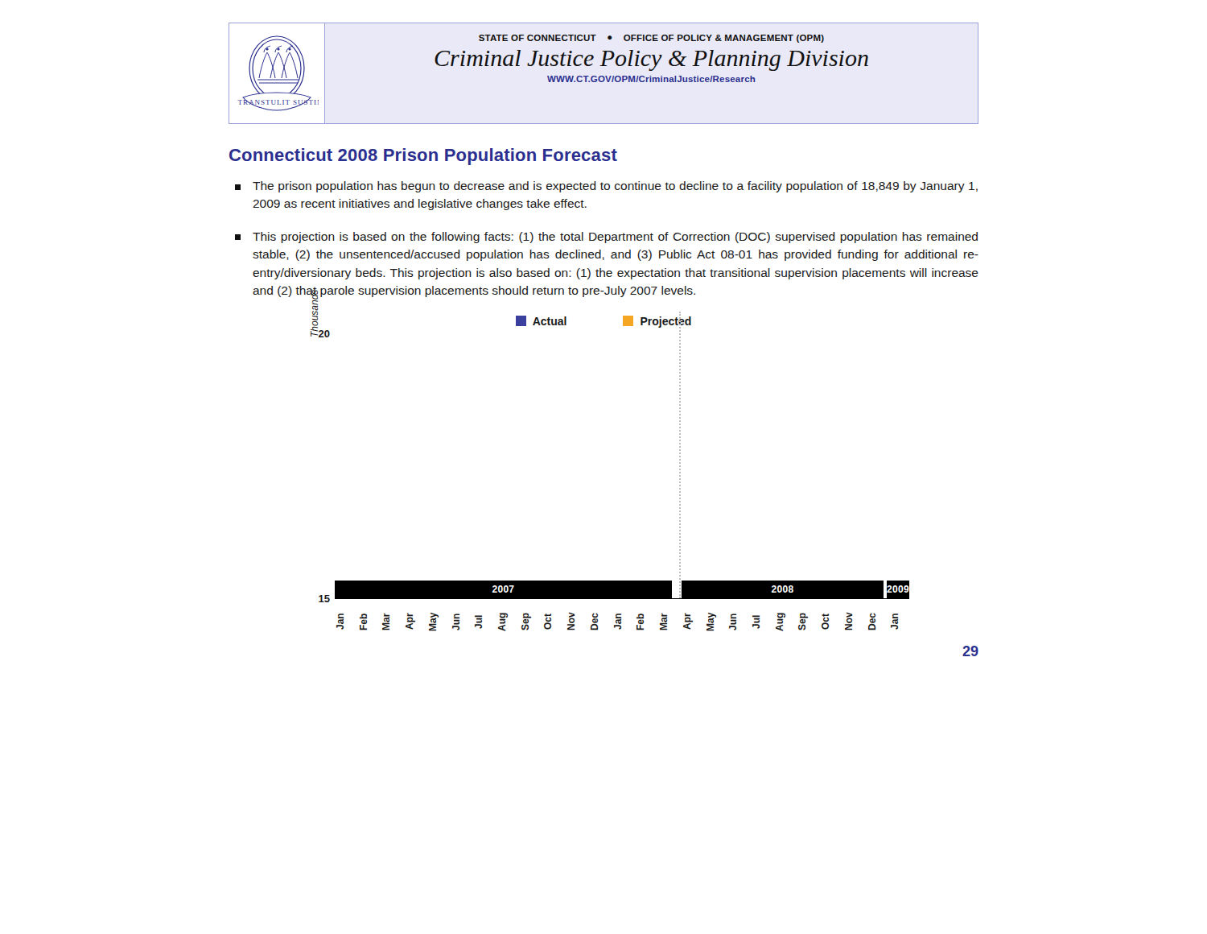QUI TRANSTULIT SUSTINET
STATE OF CONNECTICUT ● OFFICE OF POLICY & MANAGEMENT (OPM)
Criminal Justice Policy & Planning Division
WWW.CT.GOV/OPM/CriminalJustice/Research
Connecticut 2008 Prison Population Forecast
The prison population has begun to decrease and is expected to continue to decline to a facility population of 18,849 by January 1, 2009 as recent initiatives and legislative changes take effect.
This projection is based on the following facts: (1) the total Department of Correction (DOC) supervised population has remained stable, (2) the unsentenced/accused population has declined, and (3) Public Act 08-01 has provided funding for additional re-entry/diversionary beds. This projection is also based on: (1) the expectation that transitional supervision placements will increase and (2) that parole supervision placements should return to pre-July 2007 levels.
Actual Projected
20
15
Thousands
2007
2008
2009
Jan
Feb
Mar
Apr
May
Jun
Jul
Aug
Sep
Oct
Nov
Dec
Jan
Feb
Mar
Apr
May
Jun
Jul
Aug
Sep
Oct
Nov
Dec
Jan
29